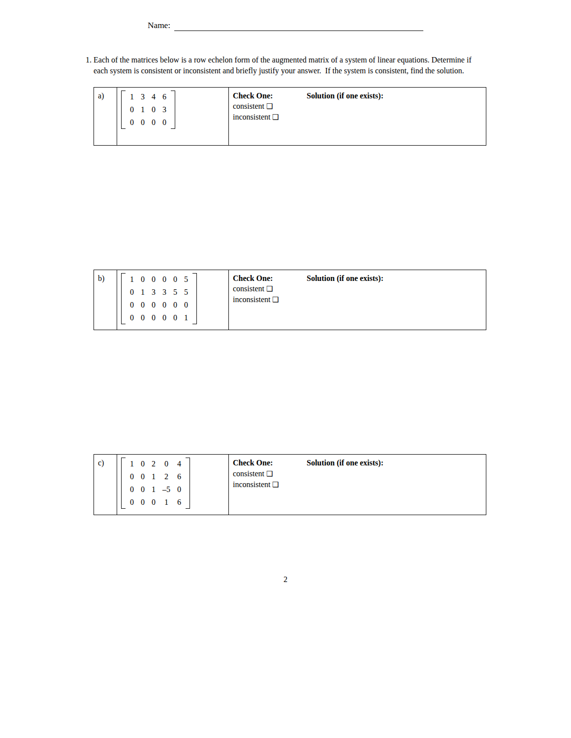Name:
Each of the matrices below is a row echelon form of the augmented matrix of a system of linear equations. Determine if each system is consistent or inconsistent and briefly justify your answer. If the system is consistent, find the solution.
| a) | / 1 / 3 / 4 / 6 / / 0 / 1 / 0 / 3 / / 0 / 0 / 0 / 0 / | Check One: Solution (if one exists): consistent ❑ inconsistent ❑ |
| b) | / 1 / 0 / 0 / 0 / 0 / 5 / / 0 / 1 / 3 / 3 / 5 / 5 / / 0 / 0 / 0 / 0 / 0 / 0 / / 0 / 0 / 0 / 0 / 0 / 1 / | Check One: Solution (if one exists): consistent ❑ inconsistent ❑ |
| c) | / 1 / 0 / 2 / 0 / 4 / / 0 / 0 / 1 / 2 / 6 / / 0 / 0 / 1 / –5 / 0 / / 0 / 0 / 0 / 1 / 6 / | Check One: Solution (if one exists): consistent ❑ inconsistent ❑ |
2